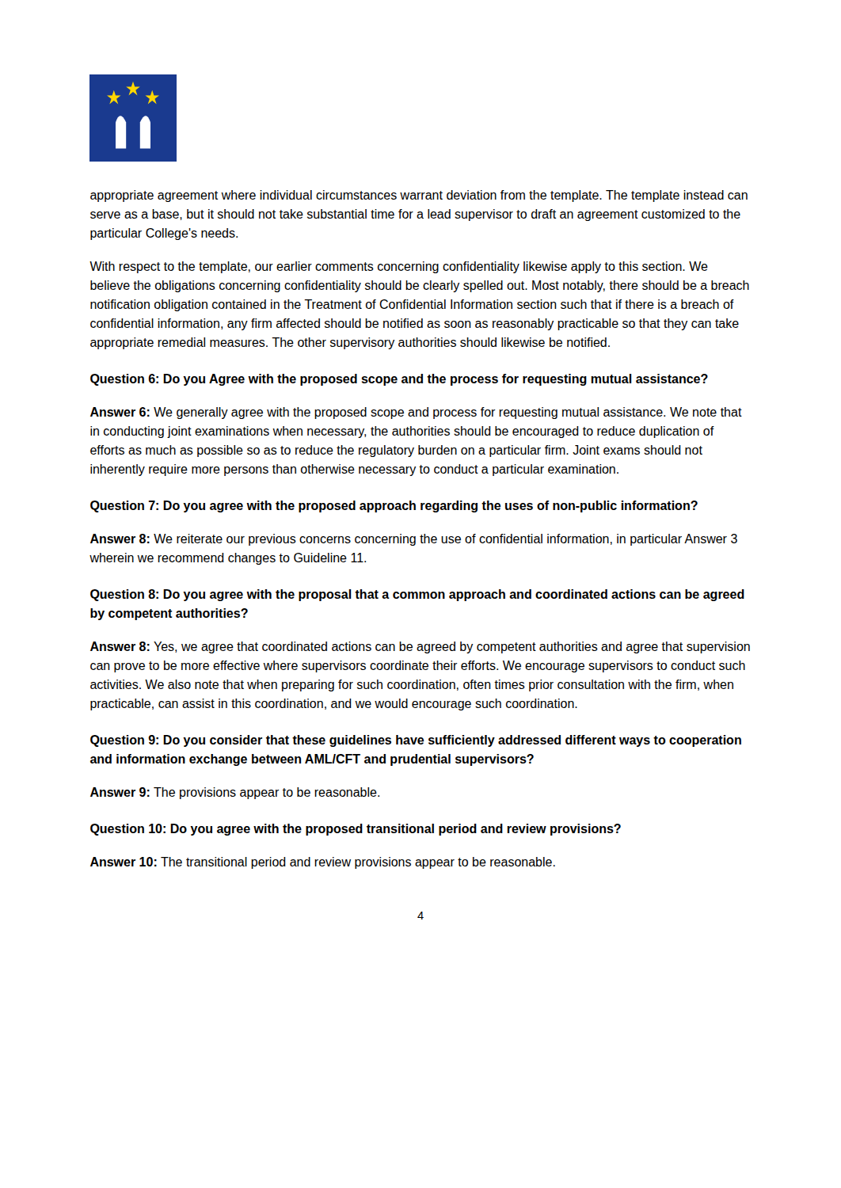appropriate agreement where individual circumstances warrant deviation from the template. The template instead can serve as a base, but it should not take substantial time for a lead supervisor to draft an agreement customized to the particular College's needs.
With respect to the template, our earlier comments concerning confidentiality likewise apply to this section. We believe the obligations concerning confidentiality should be clearly spelled out. Most notably, there should be a breach notification obligation contained in the Treatment of Confidential Information section such that if there is a breach of confidential information, any firm affected should be notified as soon as reasonably practicable so that they can take appropriate remedial measures. The other supervisory authorities should likewise be notified.
Question 6: Do you Agree with the proposed scope and the process for requesting mutual assistance?
Answer 6: We generally agree with the proposed scope and process for requesting mutual assistance. We note that in conducting joint examinations when necessary, the authorities should be encouraged to reduce duplication of efforts as much as possible so as to reduce the regulatory burden on a particular firm. Joint exams should not inherently require more persons than otherwise necessary to conduct a particular examination.
Question 7: Do you agree with the proposed approach regarding the uses of non-public information?
Answer 8: We reiterate our previous concerns concerning the use of confidential information, in particular Answer 3 wherein we recommend changes to Guideline 11.
Question 8: Do you agree with the proposal that a common approach and coordinated actions can be agreed by competent authorities?
Answer 8: Yes, we agree that coordinated actions can be agreed by competent authorities and agree that supervision can prove to be more effective where supervisors coordinate their efforts. We encourage supervisors to conduct such activities. We also note that when preparing for such coordination, often times prior consultation with the firm, when practicable, can assist in this coordination, and we would encourage such coordination.
Question 9: Do you consider that these guidelines have sufficiently addressed different ways to cooperation and information exchange between AML/CFT and prudential supervisors?
Answer 9: The provisions appear to be reasonable.
Question 10: Do you agree with the proposed transitional period and review provisions?
Answer 10: The transitional period and review provisions appear to be reasonable.
4